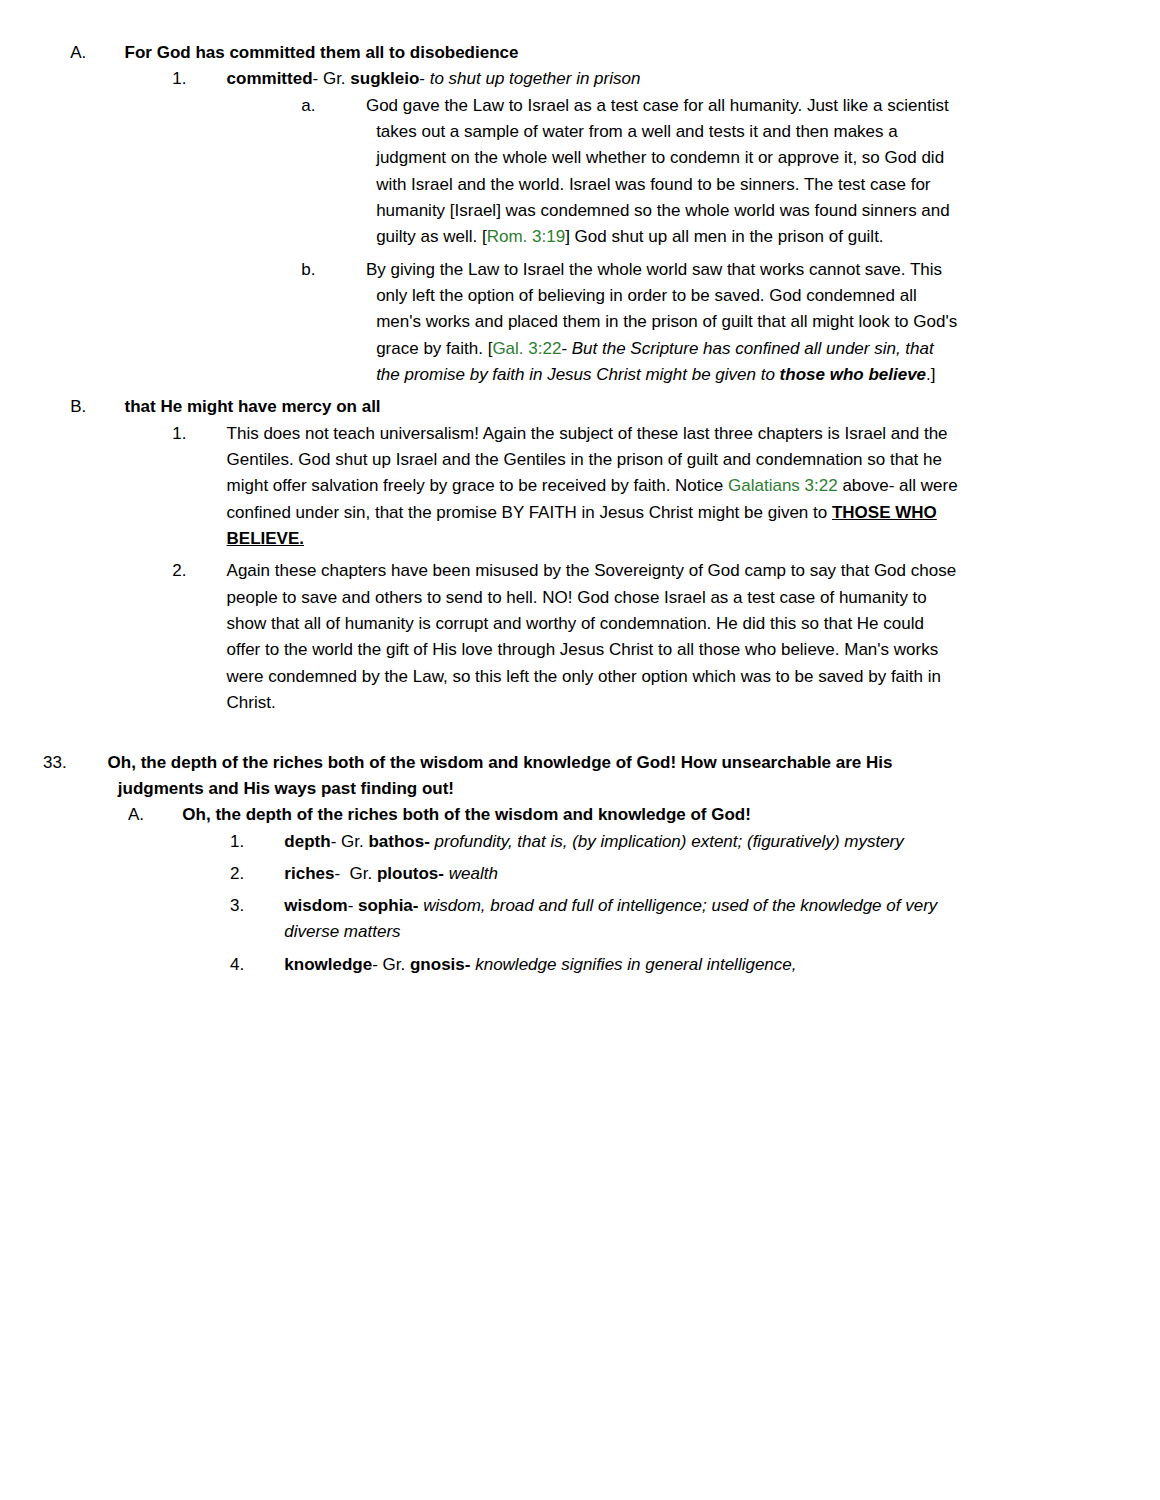A. For God has committed them all to disobedience
1. committed- Gr. sugkleio- to shut up together in prison
a. God gave the Law to Israel as a test case for all humanity. Just like a scientist takes out a sample of water from a well and tests it and then makes a judgment on the whole well whether to condemn it or approve it, so God did with Israel and the world. Israel was found to be sinners. The test case for humanity [Israel] was condemned so the whole world was found sinners and guilty as well. [Rom. 3:19] God shut up all men in the prison of guilt.
b. By giving the Law to Israel the whole world saw that works cannot save. This only left the option of believing in order to be saved. God condemned all men's works and placed them in the prison of guilt that all might look to God's grace by faith. [Gal. 3:22- But the Scripture has confined all under sin, that the promise by faith in Jesus Christ might be given to those who believe.]
B. that He might have mercy on all
1. This does not teach universalism! Again the subject of these last three chapters is Israel and the Gentiles. God shut up Israel and the Gentiles in the prison of guilt and condemnation so that he might offer salvation freely by grace to be received by faith. Notice Galatians 3:22 above- all were confined under sin, that the promise BY FAITH in Jesus Christ might be given to THOSE WHO BELIEVE.
2. Again these chapters have been misused by the Sovereignty of God camp to say that God chose people to save and others to send to hell. NO! God chose Israel as a test case of humanity to show that all of humanity is corrupt and worthy of condemnation. He did this so that He could offer to the world the gift of His love through Jesus Christ to all those who believe. Man's works were condemned by the Law, so this left the only other option which was to be saved by faith in Christ.
33. Oh, the depth of the riches both of the wisdom and knowledge of God! How unsearchable are His judgments and His ways past finding out!
A. Oh, the depth of the riches both of the wisdom and knowledge of God!
1. depth- Gr. bathos- profundity, that is, (by implication) extent; (figuratively) mystery
2. riches- Gr. ploutos- wealth
3. wisdom- sophia- wisdom, broad and full of intelligence; used of the knowledge of very diverse matters
4. knowledge- Gr. gnosis- knowledge signifies in general intelligence,